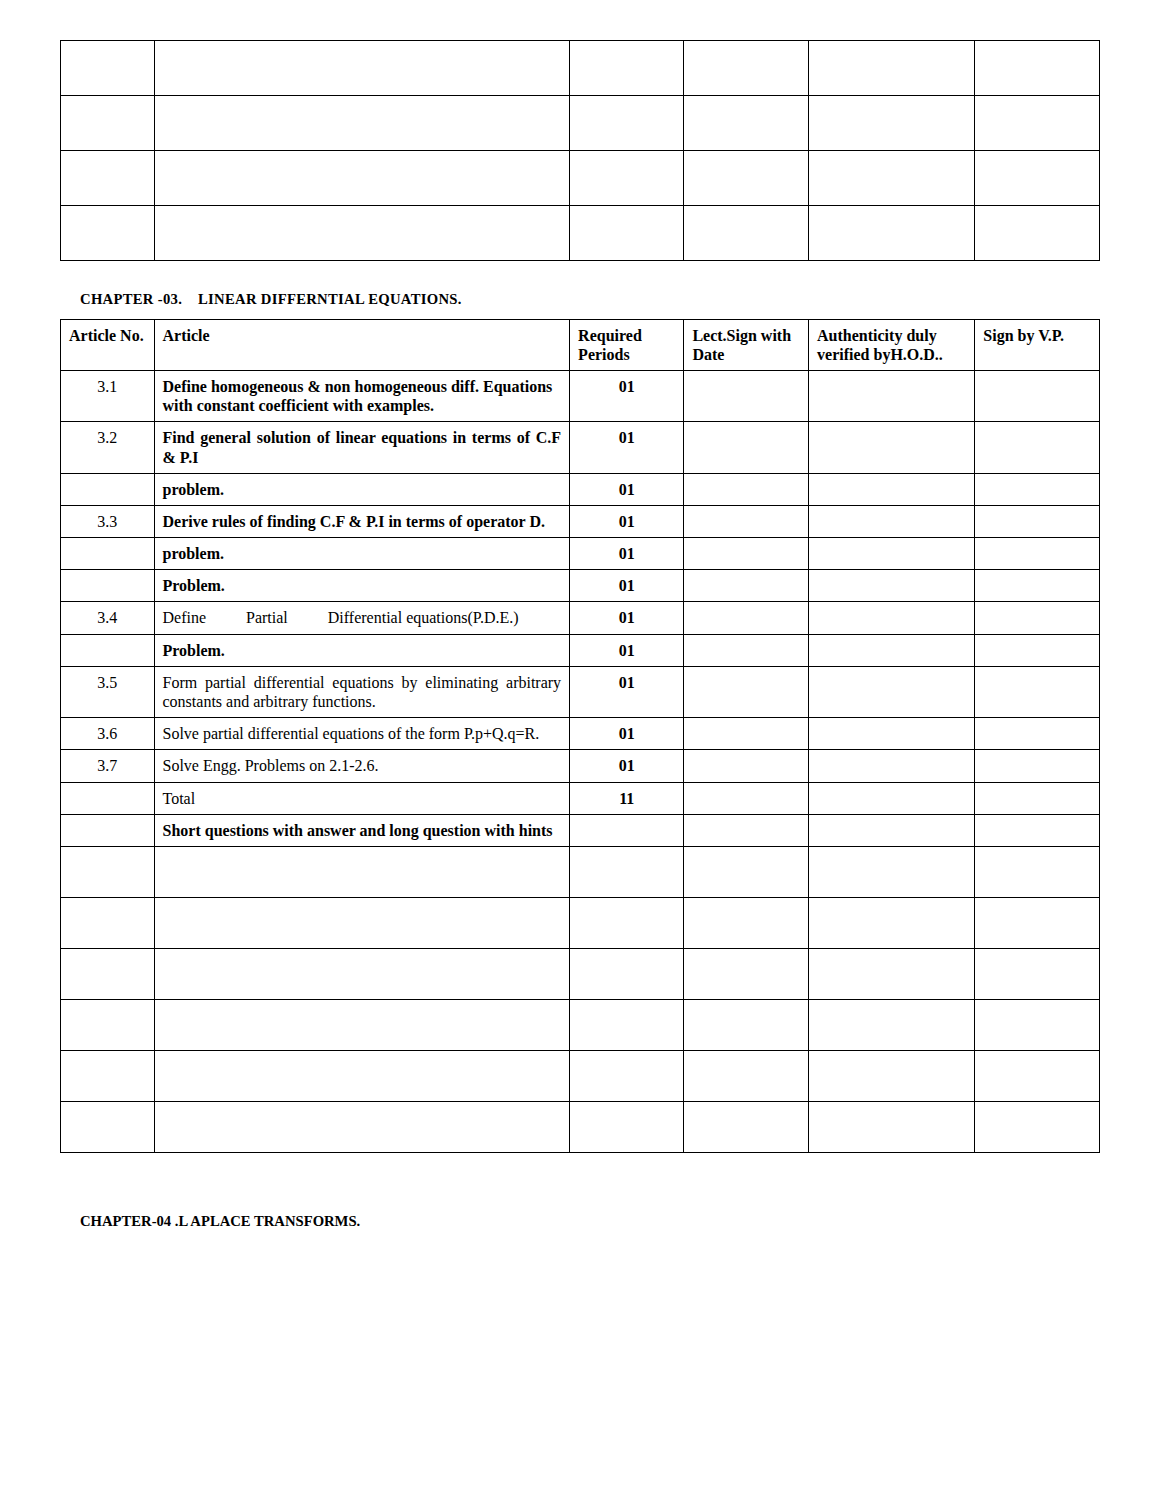CHAPTER -03. LINEAR DIFFERNTIAL EQUATIONS.
| Article No. | Article | Required Periods | Lect.Sign with Date | Authenticity duly verified byH.O.D.. | Sign by V.P. |
| --- | --- | --- | --- | --- | --- |
| 3.1 | Define homogeneous & non homogeneous diff. Equations with constant coefficient with examples. | 01 | | | |
| 3.2 | Find general solution of linear equations in terms of C.F & P.I | 01 | | | |
| | problem. | 01 | | | |
| 3.3 | Derive rules of finding C.F & P.I in terms of operator D. | 01 | | | |
| | problem. | 01 | | | |
| | Problem. | 01 | | | |
| 3.4 | Define Partial Differential equations(P.D.E.) | 01 | | | |
| | Problem. | 01 | | | |
| 3.5 | Form partial differential equations by eliminating arbitrary constants and arbitrary functions. | 01 | | | |
| 3.6 | Solve partial differential equations of the form P.p+Q.q=R. | 01 | | | |
| 3.7 | Solve Engg. Problems on 2.1-2.6. | 01 | | | |
| | Total | 11 | | | |
| | Short questions with answer and long question with hints | | | | |
CHAPTER-04 .L APLACE TRANSFORMS.